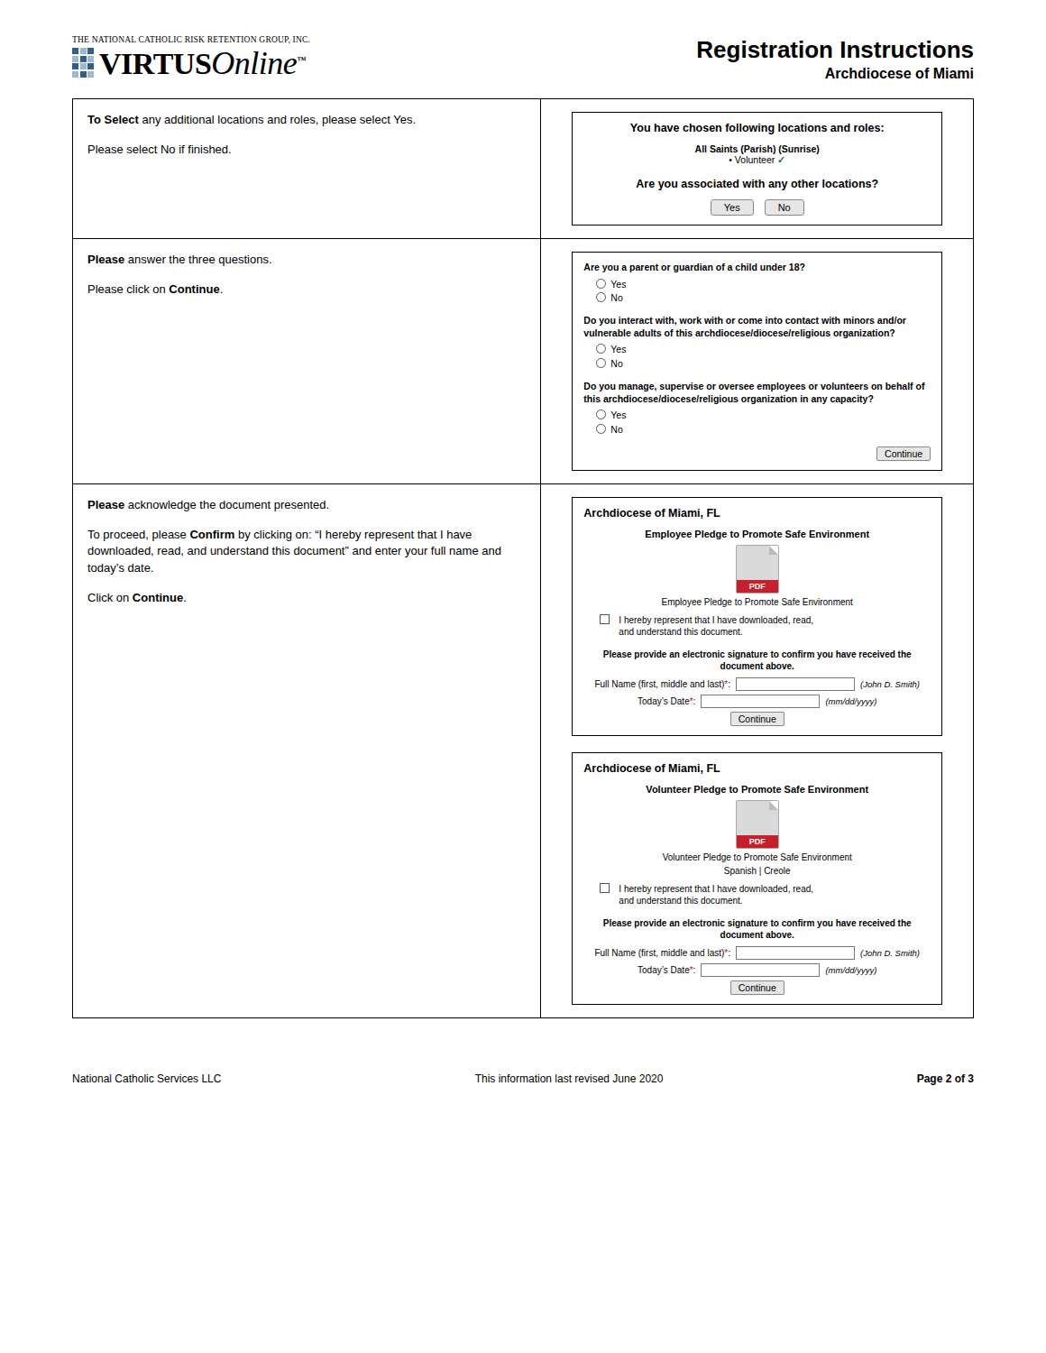THE NATIONAL CATHOLIC RISK RETENTION GROUP, INC.
VIRTUSOnline™
Registration Instructions
Archdiocese of Miami
| To Select any additional locations and roles, please select Yes. Please select No if finished. | You have chosen following locations and roles: All Saints (Parish) (Sunrise) • Volunteer ✓ Are you associated with any other locations? Yes No |
| Please answer the three questions. Please click on Continue . | Are you a parent or guardian of a child under 18? Yes No Do you interact with, work with or come into contact with minors and/or vulnerable adults of this archdiocese/diocese/religious organization? Yes No Do you manage, supervise or oversee employees or volunteers on behalf of this archdiocese/diocese/religious organization in any capacity? Yes No Continue |
| Please acknowledge the document presented. To proceed, please Confirm by clicking on: “I hereby represent that I have downloaded, read, and understand this document” and enter your full name and today’s date. Click on Continue . | Archdiocese of Miami, FL Employee Pledge to Promote Safe Environment Employee Pledge to Promote Safe Environment I hereby represent that I have downloaded, read, and understand this document. Please provide an electronic signature to confirm you have received the document above. Full Name (first, middle and last) * : (John D. Smith) Today’s Date * : (mm/dd/yyyy) Continue Archdiocese of Miami, FL Volunteer Pledge to Promote Safe Environment Volunteer Pledge to Promote Safe Environment Spanish / Creole I hereby represent that I have downloaded, read, and understand this document. Please provide an electronic signature to confirm you have received the document above. Full Name (first, middle and last) * : (John D. Smith) Today’s Date * : (mm/dd/yyyy) Continue |
National Catholic Services LLC
This information last revised June 2020
Page 2 of 3